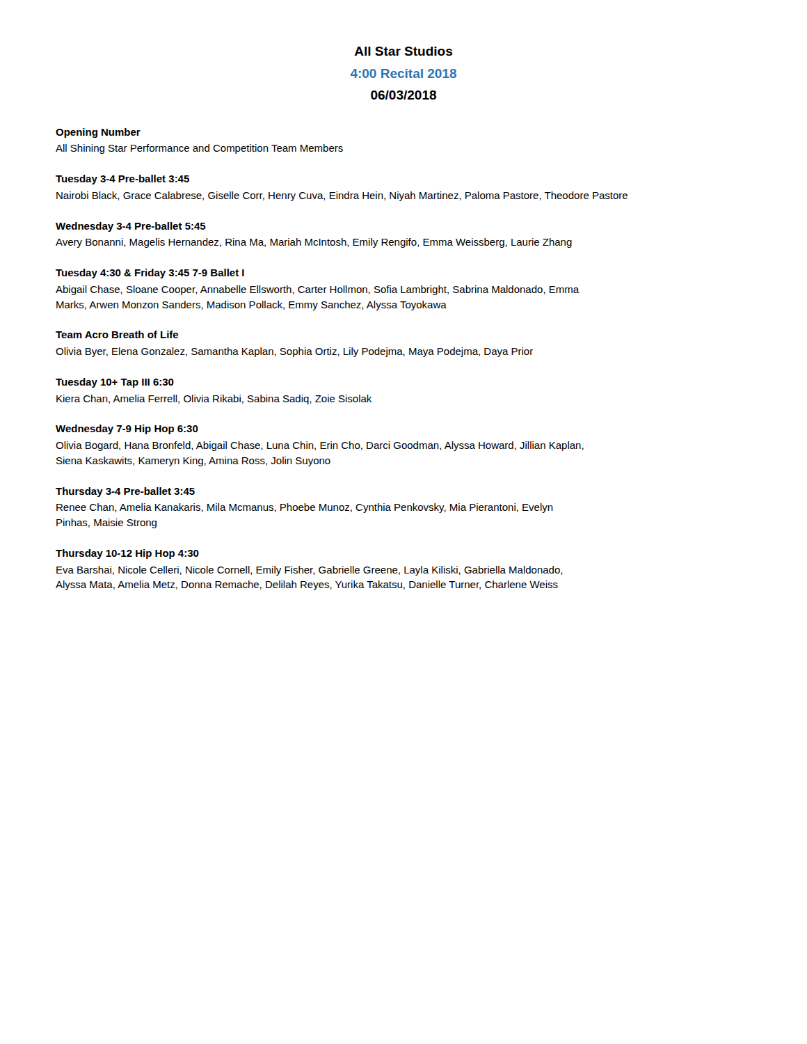All Star Studios
4:00 Recital 2018
06/03/2018
Opening Number
All Shining Star Performance and Competition Team Members
Tuesday 3-4 Pre-ballet 3:45
Nairobi Black, Grace Calabrese, Giselle Corr, Henry Cuva, Eindra Hein, Niyah Martinez, Paloma Pastore, Theodore Pastore
Wednesday 3-4 Pre-ballet 5:45
Avery Bonanni, Magelis Hernandez, Rina Ma, Mariah McIntosh, Emily Rengifo, Emma Weissberg, Laurie Zhang
Tuesday 4:30 & Friday 3:45 7-9 Ballet I
Abigail Chase, Sloane Cooper, Annabelle Ellsworth, Carter Hollmon, Sofia Lambright, Sabrina Maldonado, Emma
Marks, Arwen Monzon Sanders, Madison Pollack, Emmy Sanchez, Alyssa Toyokawa
Team Acro Breath of Life
Olivia Byer, Elena Gonzalez, Samantha Kaplan, Sophia Ortiz, Lily Podejma, Maya Podejma, Daya Prior
Tuesday 10+ Tap III 6:30
Kiera Chan, Amelia Ferrell, Olivia Rikabi, Sabina Sadiq, Zoie Sisolak
Wednesday 7-9 Hip Hop 6:30
Olivia Bogard, Hana Bronfeld, Abigail Chase, Luna Chin, Erin Cho, Darci Goodman, Alyssa Howard, Jillian Kaplan,
Siena Kaskawits, Kameryn King, Amina Ross, Jolin Suyono
Thursday 3-4 Pre-ballet 3:45
Renee Chan, Amelia Kanakaris, Mila Mcmanus, Phoebe Munoz, Cynthia Penkovsky, Mia Pierantoni, Evelyn
Pinhas, Maisie Strong
Thursday 10-12 Hip Hop 4:30
Eva Barshai, Nicole Celleri, Nicole Cornell, Emily Fisher, Gabrielle Greene, Layla Kiliski, Gabriella Maldonado,
Alyssa Mata, Amelia Metz, Donna Remache, Delilah Reyes, Yurika Takatsu, Danielle Turner, Charlene Weiss